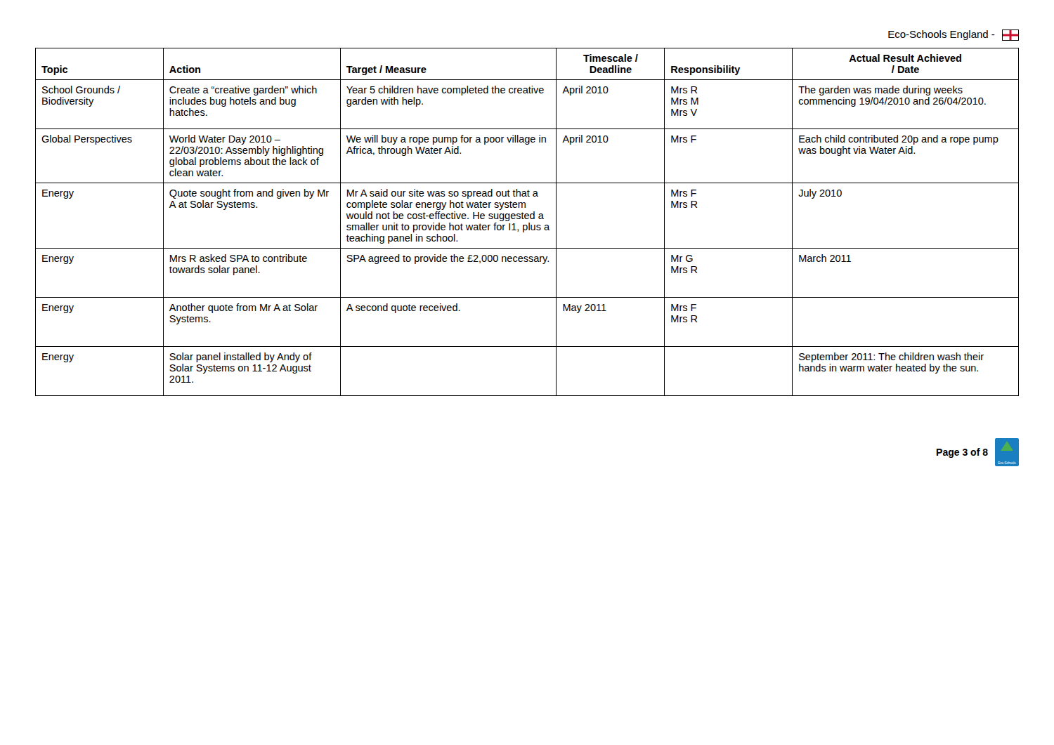Eco-Schools England -
| Topic | Action | Target / Measure | Timescale / Deadline | Responsibility | Actual Result Achieved / Date |
| --- | --- | --- | --- | --- | --- |
| School Grounds / Biodiversity | Create a “creative garden” which includes bug hotels and bug hatches. | Year 5 children have completed the creative garden with help. | April 2010 | Mrs R Mrs M Mrs V | The garden was made during weeks commencing 19/04/2010 and 26/04/2010. |
| Global Perspectives | World Water Day 2010 – 22/03/2010: Assembly highlighting global problems about the lack of clean water. | We will buy a rope pump for a poor village in Africa, through Water Aid. | April 2010 | Mrs F | Each child contributed 20p and a rope pump was bought via Water Aid. |
| Energy | Quote sought from and given by Mr A at Solar Systems. | Mr A said our site was so spread out that a complete solar energy hot water system would not be cost-effective. He suggested a smaller unit to provide hot water for I1, plus a teaching panel in school. | | Mrs F Mrs R | July 2010 |
| Energy | Mrs R asked SPA to contribute towards solar panel. | SPA agreed to provide the £2,000 necessary. | | Mr G Mrs R | March 2011 |
| Energy | Another quote from Mr A at Solar Systems. | A second quote received. | May 2011 | Mrs F Mrs R | |
| Energy | Solar panel installed by Andy of Solar Systems on 11-12 August 2011. | | | | September 2011: The children wash their hands in warm water heated by the sun. |
Page 3 of 8